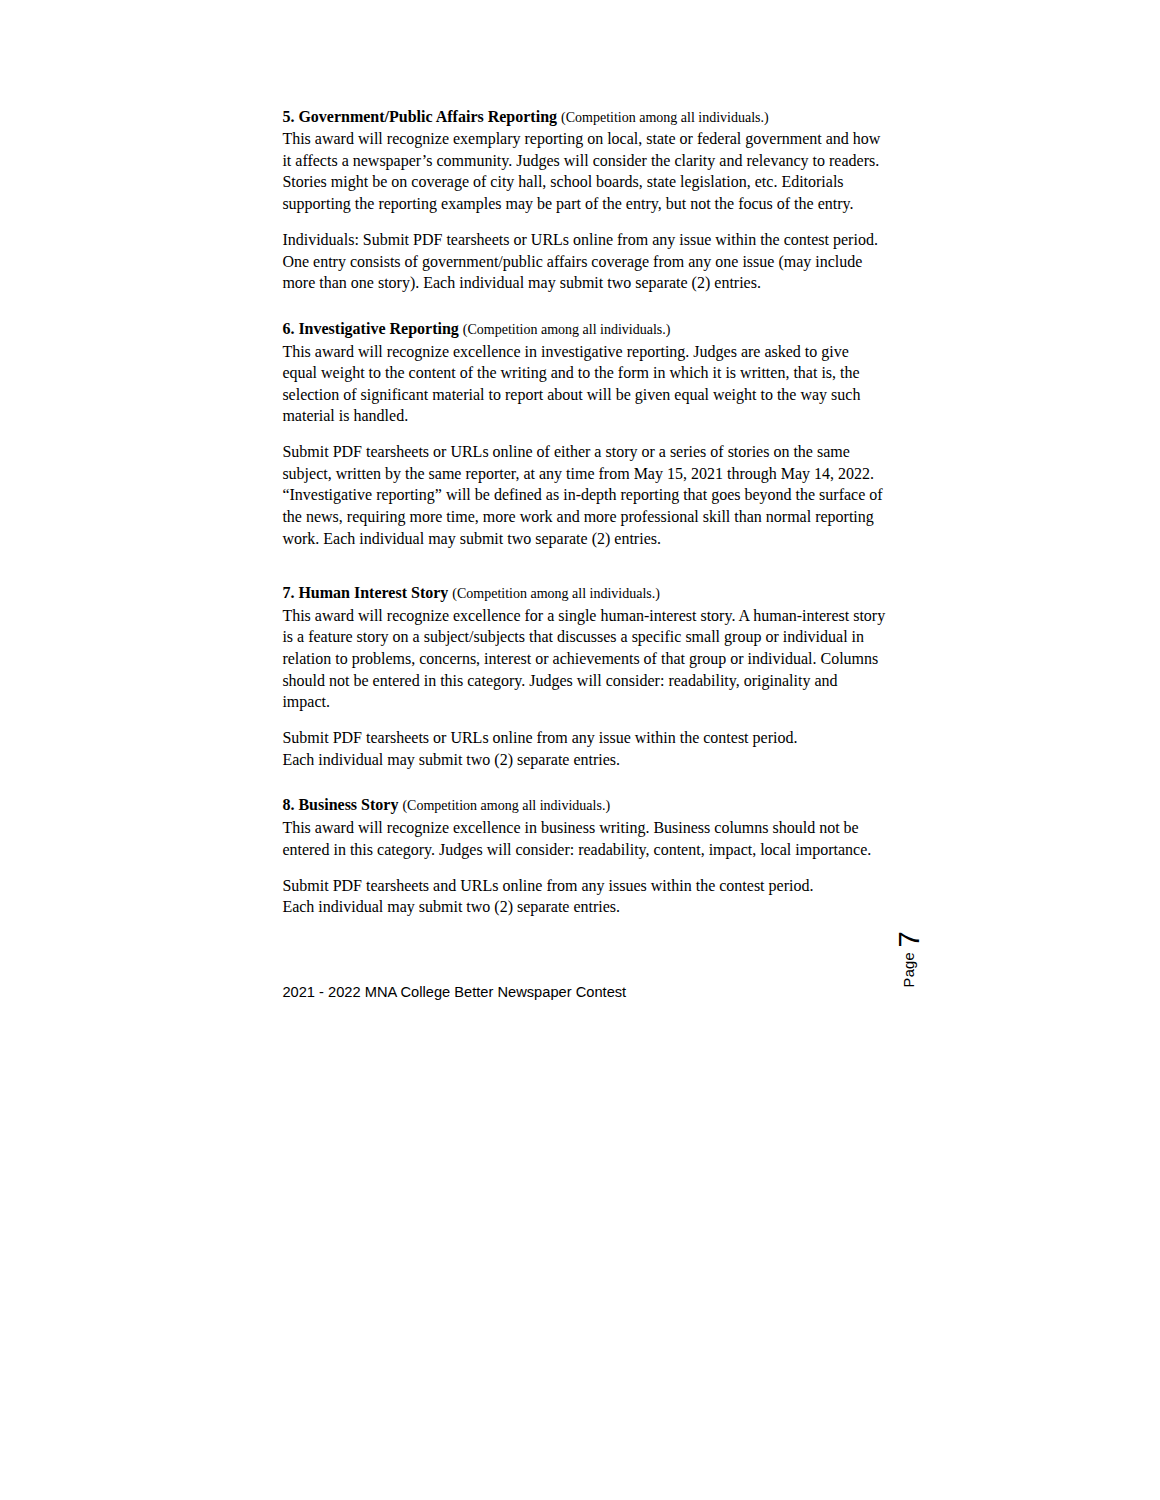5. Government/Public Affairs Reporting
(Competition among all individuals.)
This award will recognize exemplary reporting on local, state or federal government and how it affects a newspaper’s community. Judges will consider the clarity and relevancy to readers. Stories might be on coverage of city hall, school boards, state legislation, etc. Editorials supporting the reporting examples may be part of the entry, but not the focus of the entry.
Individuals: Submit PDF tearsheets or URLs online from any issue within the contest period. One entry consists of government/public affairs coverage from any one issue (may include more than one story). Each individual may submit two separate (2) entries.
6. Investigative Reporting
(Competition among all individuals.)
This award will recognize excellence in investigative reporting. Judges are asked to give equal weight to the content of the writing and to the form in which it is written, that is, the selection of significant material to report about will be given equal weight to the way such material is handled.
Submit PDF tearsheets or URLs online of either a story or a series of stories on the same subject, written by the same reporter, at any time from May 15, 2021 through May 14, 2022. “Investigative reporting” will be defined as in-depth reporting that goes beyond the surface of the news, requiring more time, more work and more professional skill than normal reporting work. Each individual may submit two separate (2) entries.
7. Human Interest Story
(Competition among all individuals.)
This award will recognize excellence for a single human-interest story. A human-interest story is a feature story on a subject/subjects that discusses a specific small group or individual in relation to problems, concerns, interest or achievements of that group or individual. Columns should not be entered in this category. Judges will consider: readability, originality and impact.
Submit PDF tearsheets or URLs online from any issue within the contest period.
Each individual may submit two (2) separate entries.
8. Business Story
(Competition among all individuals.)
This award will recognize excellence in business writing. Business columns should not be entered in this category. Judges will consider: readability, content, impact, local importance.
Submit PDF tearsheets and URLs online from any issues within the contest period.
Each individual may submit two (2) separate entries.
2021 - 2022 MNA College Better Newspaper Contest
Page 7